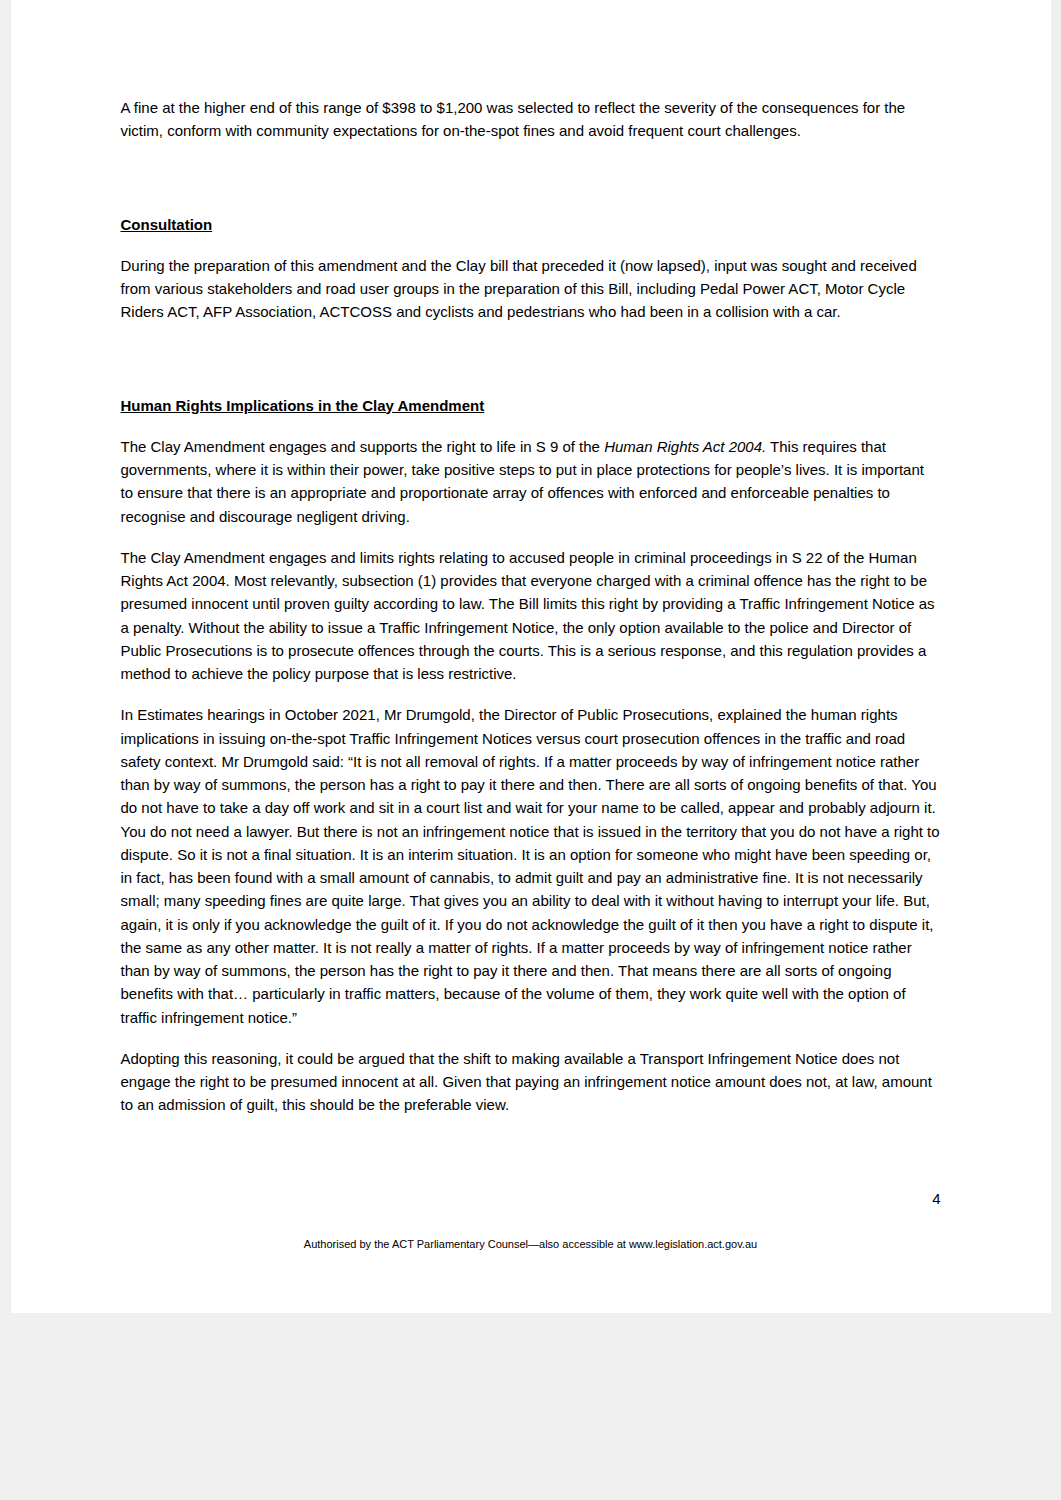A fine at the higher end of this range of $398 to $1,200 was selected to reflect the severity of the consequences for the victim, conform with community expectations for on-the-spot fines and avoid frequent court challenges.
Consultation
During the preparation of this amendment and the Clay bill that preceded it (now lapsed), input was sought and received from various stakeholders and road user groups in the preparation of this Bill, including Pedal Power ACT, Motor Cycle Riders ACT, AFP Association, ACTCOSS and cyclists and pedestrians who had been in a collision with a car.
Human Rights Implications in the Clay Amendment
The Clay Amendment engages and supports the right to life in S 9 of the Human Rights Act 2004. This requires that governments, where it is within their power, take positive steps to put in place protections for people’s lives. It is important to ensure that there is an appropriate and proportionate array of offences with enforced and enforceable penalties to recognise and discourage negligent driving.
The Clay Amendment engages and limits rights relating to accused people in criminal proceedings in S 22 of the Human Rights Act 2004. Most relevantly, subsection (1) provides that everyone charged with a criminal offence has the right to be presumed innocent until proven guilty according to law. The Bill limits this right by providing a Traffic Infringement Notice as a penalty. Without the ability to issue a Traffic Infringement Notice, the only option available to the police and Director of Public Prosecutions is to prosecute offences through the courts. This is a serious response, and this regulation provides a method to achieve the policy purpose that is less restrictive.
In Estimates hearings in October 2021, Mr Drumgold, the Director of Public Prosecutions, explained the human rights implications in issuing on-the-spot Traffic Infringement Notices versus court prosecution offences in the traffic and road safety context. Mr Drumgold said: “It is not all removal of rights. If a matter proceeds by way of infringement notice rather than by way of summons, the person has a right to pay it there and then. There are all sorts of ongoing benefits of that. You do not have to take a day off work and sit in a court list and wait for your name to be called, appear and probably adjourn it. You do not need a lawyer. But there is not an infringement notice that is issued in the territory that you do not have a right to dispute. So it is not a final situation. It is an interim situation. It is an option for someone who might have been speeding or, in fact, has been found with a small amount of cannabis, to admit guilt and pay an administrative fine. It is not necessarily small; many speeding fines are quite large. That gives you an ability to deal with it without having to interrupt your life. But, again, it is only if you acknowledge the guilt of it. If you do not acknowledge the guilt of it then you have a right to dispute it, the same as any other matter. It is not really a matter of rights. If a matter proceeds by way of infringement notice rather than by way of summons, the person has the right to pay it there and then. That means there are all sorts of ongoing benefits with that… particularly in traffic matters, because of the volume of them, they work quite well with the option of traffic infringement notice.”
Adopting this reasoning, it could be argued that the shift to making available a Transport Infringement Notice does not engage the right to be presumed innocent at all. Given that paying an infringement notice amount does not, at law, amount to an admission of guilt, this should be the preferable view.
4
Authorised by the ACT Parliamentary Counsel—also accessible at www.legislation.act.gov.au